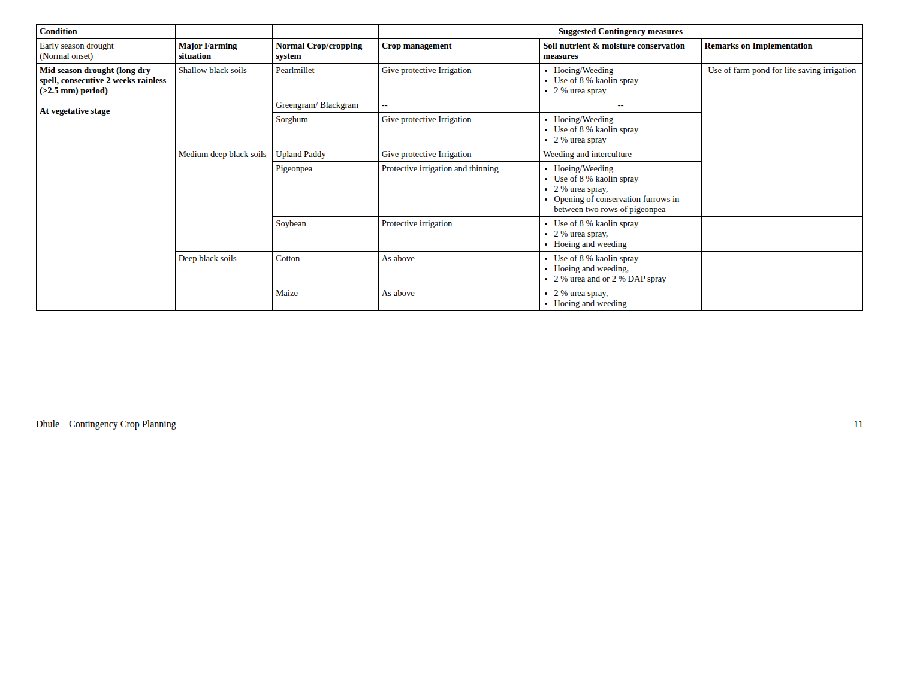| Condition | | | Suggested Contingency measures |
| --- | --- | --- | --- |
| Early season drought (Normal onset) | Major Farming situation | Normal Crop/cropping system | Crop management | Soil nutrient & moisture conservation measures | Remarks on Implementation |
| Mid season drought (long dry spell, consecutive 2 weeks rainless (>2.5 mm) period) At vegetative stage | Shallow black soils | Pearlmillet | Give protective Irrigation | Hoeing/Weeding Use of 8 % kaolin spray 2 % urea spray | Use of farm pond for life saving irrigation |
| Greengram/ Blackgram | -- | -- |
| Sorghum | Give protective Irrigation | Hoeing/Weeding Use of 8 % kaolin spray 2 % urea spray |
| Medium deep black soils | Upland Paddy | Give protective Irrigation | Weeding and interculture |
| Pigeonpea | Protective irrigation and thinning | Hoeing/Weeding Use of 8 % kaolin spray 2 % urea spray, Opening of conservation furrows in between two rows of pigeonpea |
| Soybean | Protective irrigation | Use of 8 % kaolin spray 2 % urea spray, Hoeing and weeding | |
| Deep black soils | Cotton | As above | Use of 8 % kaolin spray Hoeing and weeding, 2 % urea and or 2 % DAP spray | |
| Maize | As above | 2 % urea spray, Hoeing and weeding |
Dhule – Contingency Crop Planning 11